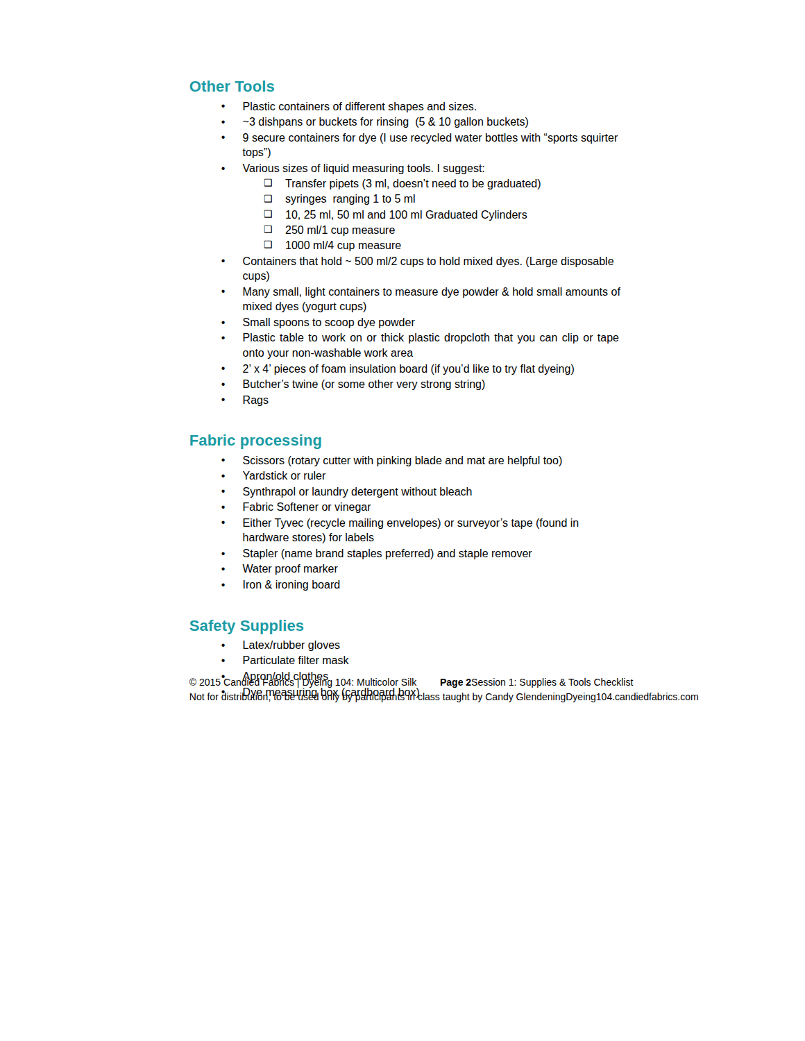Other Tools
Plastic containers of different shapes and sizes.
~3 dishpans or buckets for rinsing (5 & 10 gallon buckets)
9 secure containers for dye (I use recycled water bottles with “sports squirter tops”)
Various sizes of liquid measuring tools. I suggest:
Transfer pipets (3 ml, doesn’t need to be graduated)
syringes ranging 1 to 5 ml
10, 25 ml, 50 ml and 100 ml Graduated Cylinders
250 ml/1 cup measure
1000 ml/4 cup measure
Containers that hold ~ 500 ml/2 cups to hold mixed dyes. (Large disposable cups)
Many small, light containers to measure dye powder & hold small amounts of mixed dyes (yogurt cups)
Small spoons to scoop dye powder
Plastic table to work on or thick plastic dropcloth that you can clip or tape onto your non-washable work area
2’ x 4’ pieces of foam insulation board (if you’d like to try flat dyeing)
Butcher’s twine (or some other very strong string)
Rags
Fabric processing
Scissors (rotary cutter with pinking blade and mat are helpful too)
Yardstick or ruler
Synthrapol or laundry detergent without bleach
Fabric Softener or vinegar
Either Tyvec (recycle mailing envelopes) or surveyor’s tape (found in hardware stores) for labels
Stapler (name brand staples preferred) and staple remover
Water proof marker
Iron & ironing board
Safety Supplies
Latex/rubber gloves
Particulate filter mask
Apron/old clothes
Dye measuring box (cardboard box)
© 2015 Candied Fabrics | Dyeing 104: Multicolor Silk
Page 2
Session 1: Supplies & Tools Checklist
Not for distribution, to be used only by participants in class taught by Candy Glendening
Dyeing104.candiedfabrics.com